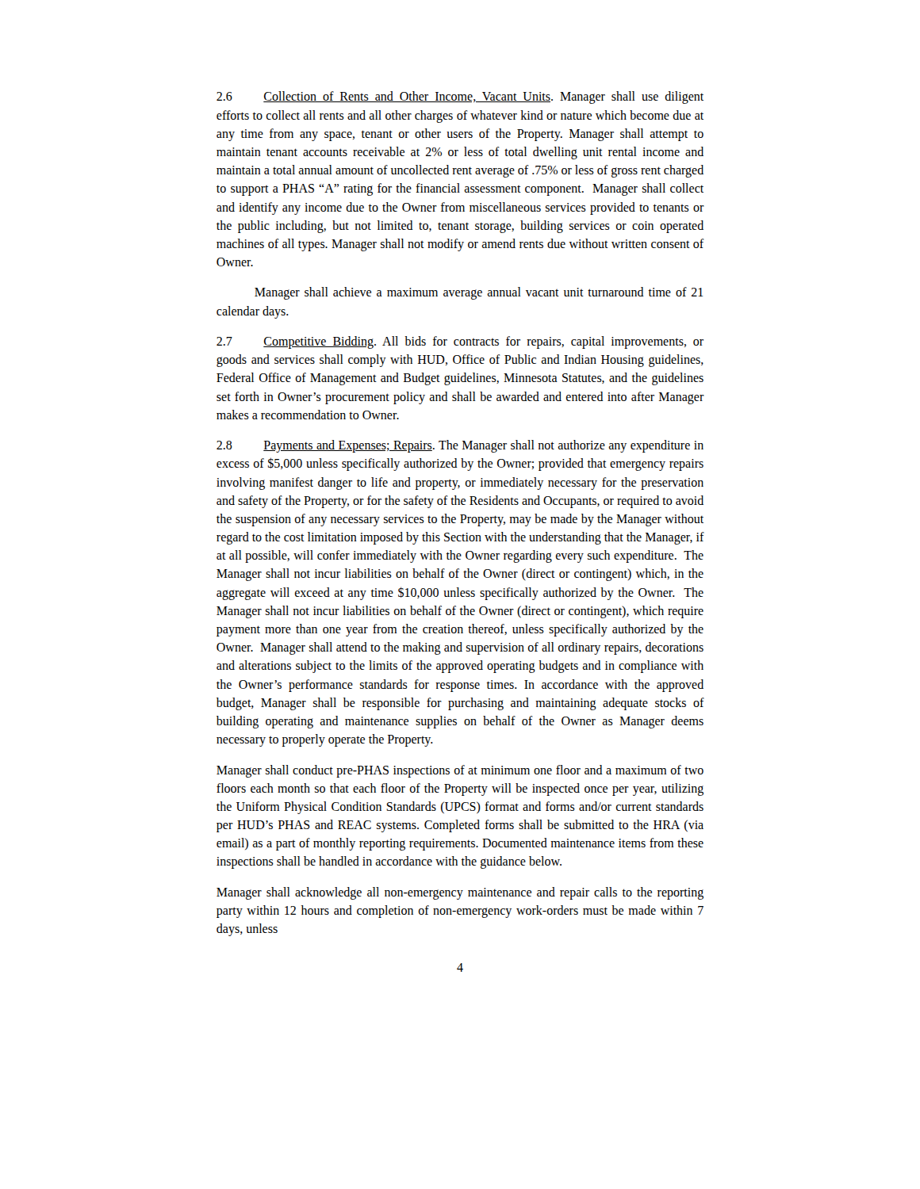2.6 Collection of Rents and Other Income, Vacant Units. Manager shall use diligent efforts to collect all rents and all other charges of whatever kind or nature which become due at any time from any space, tenant or other users of the Property. Manager shall attempt to maintain tenant accounts receivable at 2% or less of total dwelling unit rental income and maintain a total annual amount of uncollected rent average of .75% or less of gross rent charged to support a PHAS “A” rating for the financial assessment component. Manager shall collect and identify any income due to the Owner from miscellaneous services provided to tenants or the public including, but not limited to, tenant storage, building services or coin operated machines of all types. Manager shall not modify or amend rents due without written consent of Owner.
Manager shall achieve a maximum average annual vacant unit turnaround time of 21 calendar days.
2.7 Competitive Bidding. All bids for contracts for repairs, capital improvements, or goods and services shall comply with HUD, Office of Public and Indian Housing guidelines, Federal Office of Management and Budget guidelines, Minnesota Statutes, and the guidelines set forth in Owner’s procurement policy and shall be awarded and entered into after Manager makes a recommendation to Owner.
2.8 Payments and Expenses; Repairs. The Manager shall not authorize any expenditure in excess of $5,000 unless specifically authorized by the Owner; provided that emergency repairs involving manifest danger to life and property, or immediately necessary for the preservation and safety of the Property, or for the safety of the Residents and Occupants, or required to avoid the suspension of any necessary services to the Property, may be made by the Manager without regard to the cost limitation imposed by this Section with the understanding that the Manager, if at all possible, will confer immediately with the Owner regarding every such expenditure. The Manager shall not incur liabilities on behalf of the Owner (direct or contingent) which, in the aggregate will exceed at any time $10,000 unless specifically authorized by the Owner. The Manager shall not incur liabilities on behalf of the Owner (direct or contingent), which require payment more than one year from the creation thereof, unless specifically authorized by the Owner. Manager shall attend to the making and supervision of all ordinary repairs, decorations and alterations subject to the limits of the approved operating budgets and in compliance with the Owner’s performance standards for response times. In accordance with the approved budget, Manager shall be responsible for purchasing and maintaining adequate stocks of building operating and maintenance supplies on behalf of the Owner as Manager deems necessary to properly operate the Property.
Manager shall conduct pre-PHAS inspections of at minimum one floor and a maximum of two floors each month so that each floor of the Property will be inspected once per year, utilizing the Uniform Physical Condition Standards (UPCS) format and forms and/or current standards per HUD’s PHAS and REAC systems. Completed forms shall be submitted to the HRA (via email) as a part of monthly reporting requirements. Documented maintenance items from these inspections shall be handled in accordance with the guidance below.
Manager shall acknowledge all non-emergency maintenance and repair calls to the reporting party within 12 hours and completion of non-emergency work-orders must be made within 7 days, unless
4